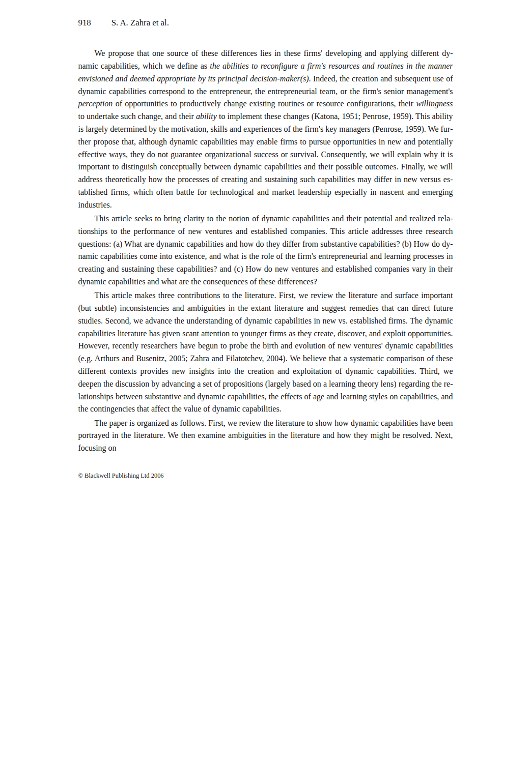918 S. A. Zahra et al.
We propose that one source of these differences lies in these firms' developing and applying different dynamic capabilities, which we define as the abilities to reconfigure a firm's resources and routines in the manner envisioned and deemed appropriate by its principal decision-maker(s). Indeed, the creation and subsequent use of dynamic capabilities correspond to the entrepreneur, the entrepreneurial team, or the firm's senior management's perception of opportunities to productively change existing routines or resource configurations, their willingness to undertake such change, and their ability to implement these changes (Katona, 1951; Penrose, 1959). This ability is largely determined by the motivation, skills and experiences of the firm's key managers (Penrose, 1959). We further propose that, although dynamic capabilities may enable firms to pursue opportunities in new and potentially effective ways, they do not guarantee organizational success or survival. Consequently, we will explain why it is important to distinguish conceptually between dynamic capabilities and their possible outcomes. Finally, we will address theoretically how the processes of creating and sustaining such capabilities may differ in new versus established firms, which often battle for technological and market leadership especially in nascent and emerging industries.
This article seeks to bring clarity to the notion of dynamic capabilities and their potential and realized relationships to the performance of new ventures and established companies. This article addresses three research questions: (a) What are dynamic capabilities and how do they differ from substantive capabilities? (b) How do dynamic capabilities come into existence, and what is the role of the firm's entrepreneurial and learning processes in creating and sustaining these capabilities? and (c) How do new ventures and established companies vary in their dynamic capabilities and what are the consequences of these differences?
This article makes three contributions to the literature. First, we review the literature and surface important (but subtle) inconsistencies and ambiguities in the extant literature and suggest remedies that can direct future studies. Second, we advance the understanding of dynamic capabilities in new vs. established firms. The dynamic capabilities literature has given scant attention to younger firms as they create, discover, and exploit opportunities. However, recently researchers have begun to probe the birth and evolution of new ventures' dynamic capabilities (e.g. Arthurs and Busenitz, 2005; Zahra and Filatotchev, 2004). We believe that a systematic comparison of these different contexts provides new insights into the creation and exploitation of dynamic capabilities. Third, we deepen the discussion by advancing a set of propositions (largely based on a learning theory lens) regarding the relationships between substantive and dynamic capabilities, the effects of age and learning styles on capabilities, and the contingencies that affect the value of dynamic capabilities.
The paper is organized as follows. First, we review the literature to show how dynamic capabilities have been portrayed in the literature. We then examine ambiguities in the literature and how they might be resolved. Next, focusing on
© Blackwell Publishing Ltd 2006